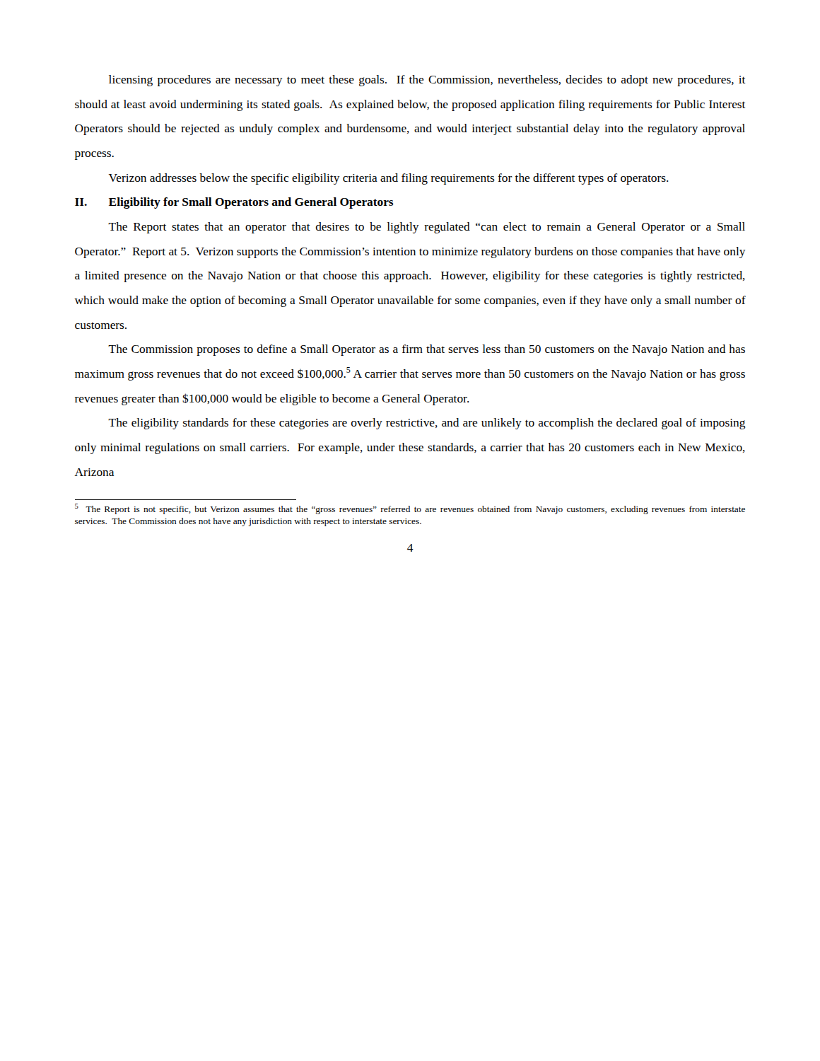licensing procedures are necessary to meet these goals. If the Commission, nevertheless, decides to adopt new procedures, it should at least avoid undermining its stated goals. As explained below, the proposed application filing requirements for Public Interest Operators should be rejected as unduly complex and burdensome, and would interject substantial delay into the regulatory approval process.
Verizon addresses below the specific eligibility criteria and filing requirements for the different types of operators.
II. Eligibility for Small Operators and General Operators
The Report states that an operator that desires to be lightly regulated “can elect to remain a General Operator or a Small Operator.” Report at 5. Verizon supports the Commission’s intention to minimize regulatory burdens on those companies that have only a limited presence on the Navajo Nation or that choose this approach. However, eligibility for these categories is tightly restricted, which would make the option of becoming a Small Operator unavailable for some companies, even if they have only a small number of customers.
The Commission proposes to define a Small Operator as a firm that serves less than 50 customers on the Navajo Nation and has maximum gross revenues that do not exceed $100,000.5 A carrier that serves more than 50 customers on the Navajo Nation or has gross revenues greater than $100,000 would be eligible to become a General Operator.
The eligibility standards for these categories are overly restrictive, and are unlikely to accomplish the declared goal of imposing only minimal regulations on small carriers. For example, under these standards, a carrier that has 20 customers each in New Mexico, Arizona
5 The Report is not specific, but Verizon assumes that the “gross revenues” referred to are revenues obtained from Navajo customers, excluding revenues from interstate services. The Commission does not have any jurisdiction with respect to interstate services.
4